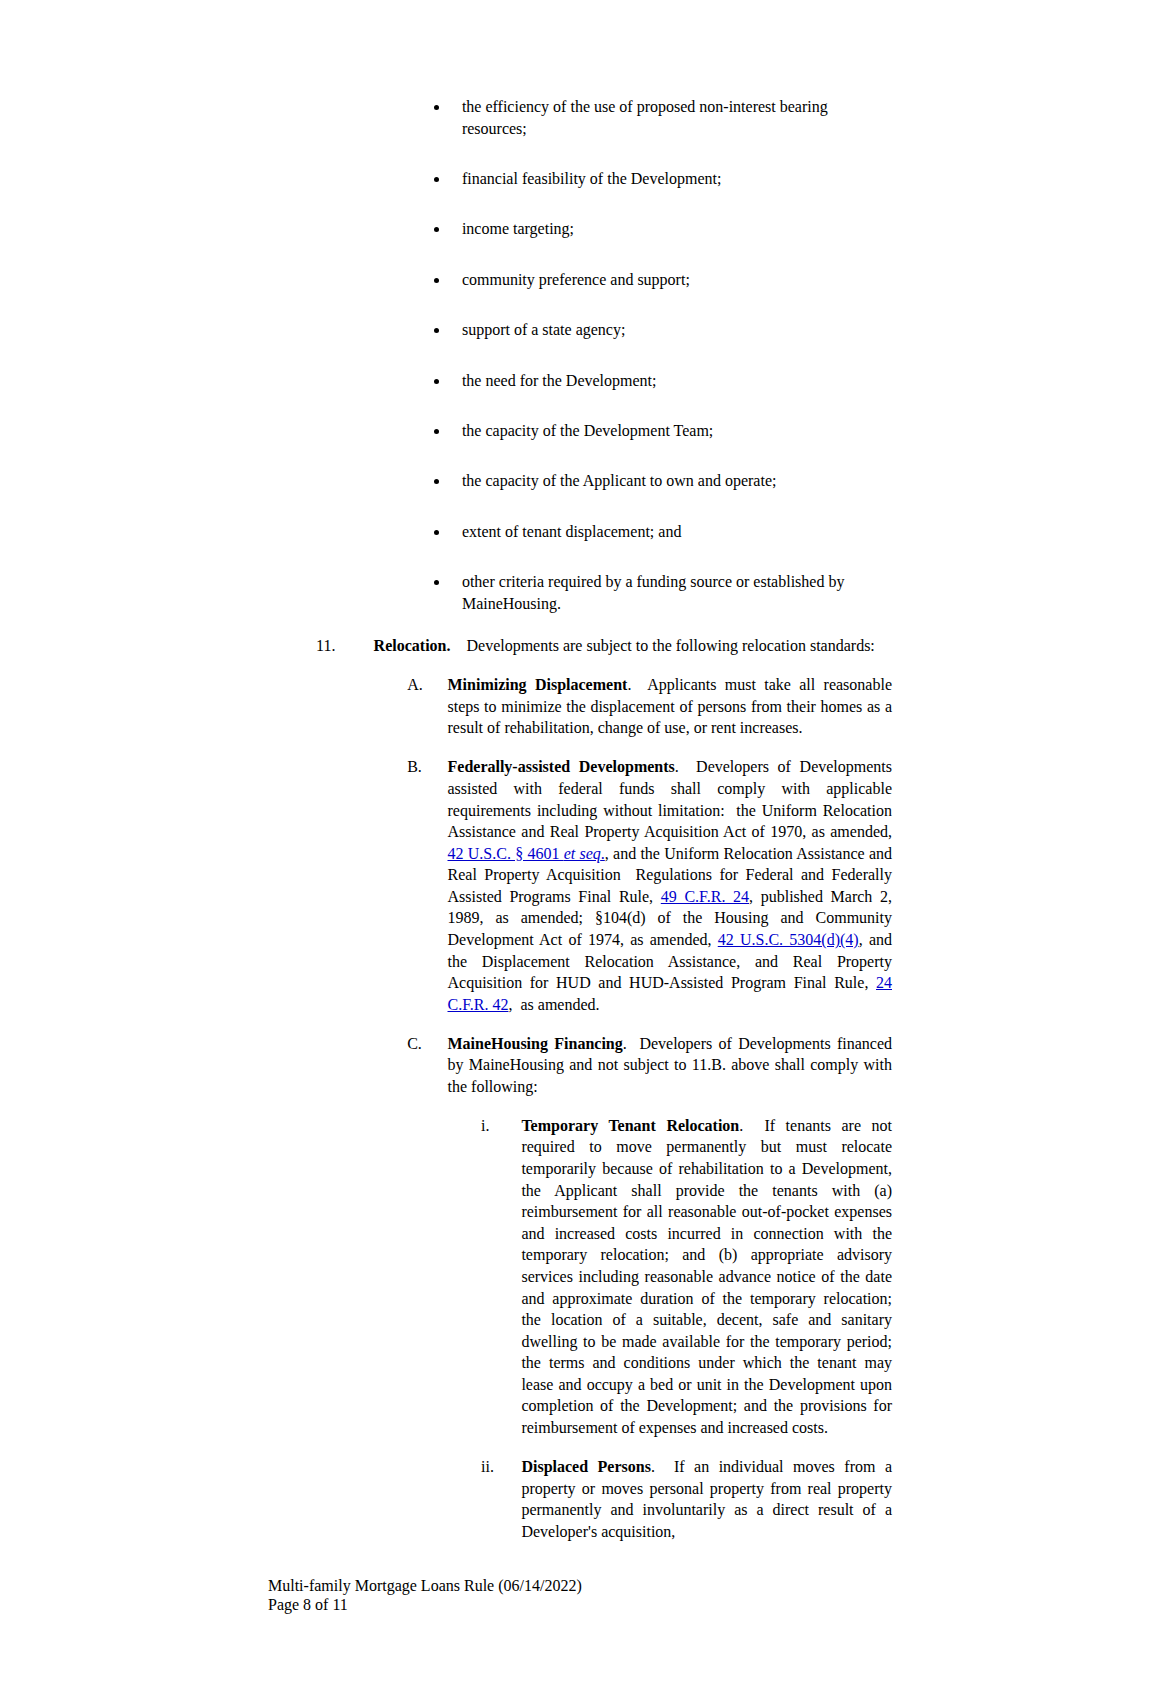the efficiency of the use of proposed non-interest bearing resources;
financial feasibility of the Development;
income targeting;
community preference and support;
support of a state agency;
the need for the Development;
the capacity of the Development Team;
the capacity of the Applicant to own and operate;
extent of tenant displacement; and
other criteria required by a funding source or established by MaineHousing.
11.
Relocation. Developments are subject to the following relocation standards:
A.
Minimizing Displacement. Applicants must take all reasonable steps to minimize the displacement of persons from their homes as a result of rehabilitation, change of use, or rent increases.
B.
Federally-assisted Developments. Developers of Developments assisted with federal funds shall comply with applicable requirements including without limitation: the Uniform Relocation Assistance and Real Property Acquisition Act of 1970, as amended, 42 U.S.C. § 4601 et seq., and the Uniform Relocation Assistance and Real Property Acquisition Regulations for Federal and Federally Assisted Programs Final Rule, 49 C.F.R. 24, published March 2, 1989, as amended; §104(d) of the Housing and Community Development Act of 1974, as amended, 42 U.S.C. 5304(d)(4), and the Displacement Relocation Assistance, and Real Property Acquisition for HUD and HUD-Assisted Program Final Rule, 24 C.F.R. 42, as amended.
C.
MaineHousing Financing. Developers of Developments financed by MaineHousing and not subject to 11.B. above shall comply with the following:
i.
Temporary Tenant Relocation. If tenants are not required to move permanently but must relocate temporarily because of rehabilitation to a Development, the Applicant shall provide the tenants with (a) reimbursement for all reasonable out-of-pocket expenses and increased costs incurred in connection with the temporary relocation; and (b) appropriate advisory services including reasonable advance notice of the date and approximate duration of the temporary relocation; the location of a suitable, decent, safe and sanitary dwelling to be made available for the temporary period; the terms and conditions under which the tenant may lease and occupy a bed or unit in the Development upon completion of the Development; and the provisions for reimbursement of expenses and increased costs.
ii.
Displaced Persons. If an individual moves from a property or moves personal property from real property permanently and involuntarily as a direct result of a Developer's acquisition,
Multi-family Mortgage Loans Rule (06/14/2022)
Page 8 of 11